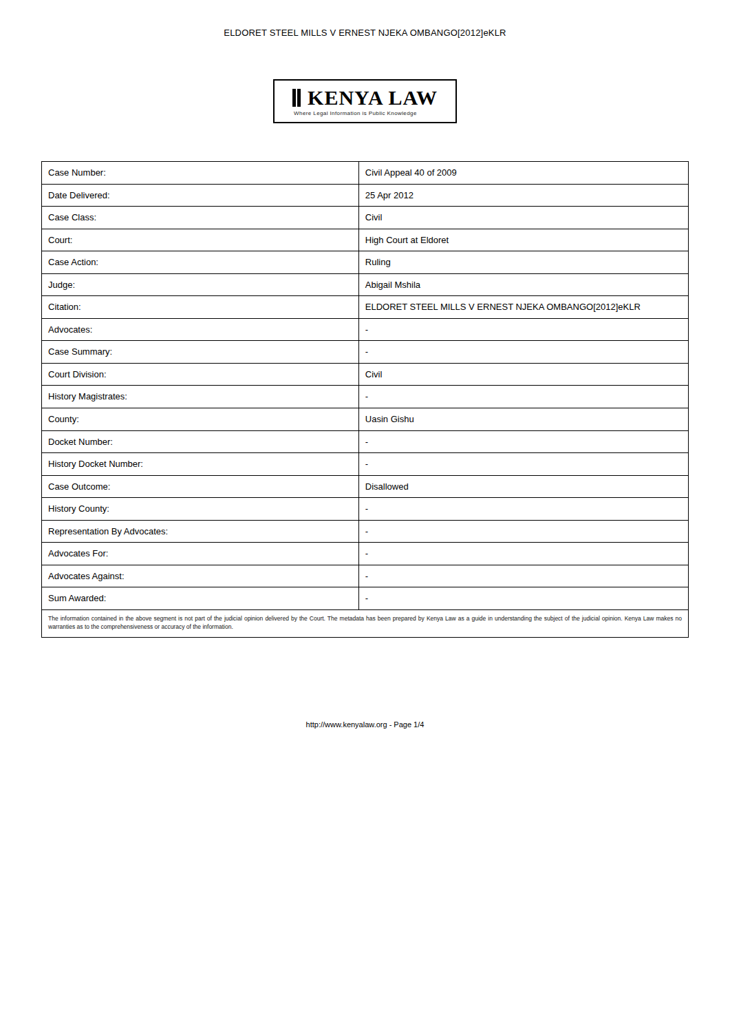ELDORET STEEL MILLS V ERNEST NJEKA OMBANGO[2012]eKLR
KENYA LAW
Where Legal Information is Public Knowledge
| Case Number: | Civil Appeal 40 of 2009 |
| Date Delivered: | 25 Apr 2012 |
| Case Class: | Civil |
| Court: | High Court at Eldoret |
| Case Action: | Ruling |
| Judge: | Abigail Mshila |
| Citation: | ELDORET STEEL MILLS V ERNEST NJEKA OMBANGO[2012]eKLR |
| Advocates: | - |
| Case Summary: | - |
| Court Division: | Civil |
| History Magistrates: | - |
| County: | Uasin Gishu |
| Docket Number: | - |
| History Docket Number: | - |
| Case Outcome: | Disallowed |
| History County: | - |
| Representation By Advocates: | - |
| Advocates For: | - |
| Advocates Against: | - |
| Sum Awarded: | - |
The information contained in the above segment is not part of the judicial opinion delivered by the Court. The metadata has been prepared by Kenya Law as a guide in understanding the subject of the judicial opinion. Kenya Law makes no warranties as to the comprehensiveness or accuracy of the information.
http://www.kenyalaw.org - Page 1/4